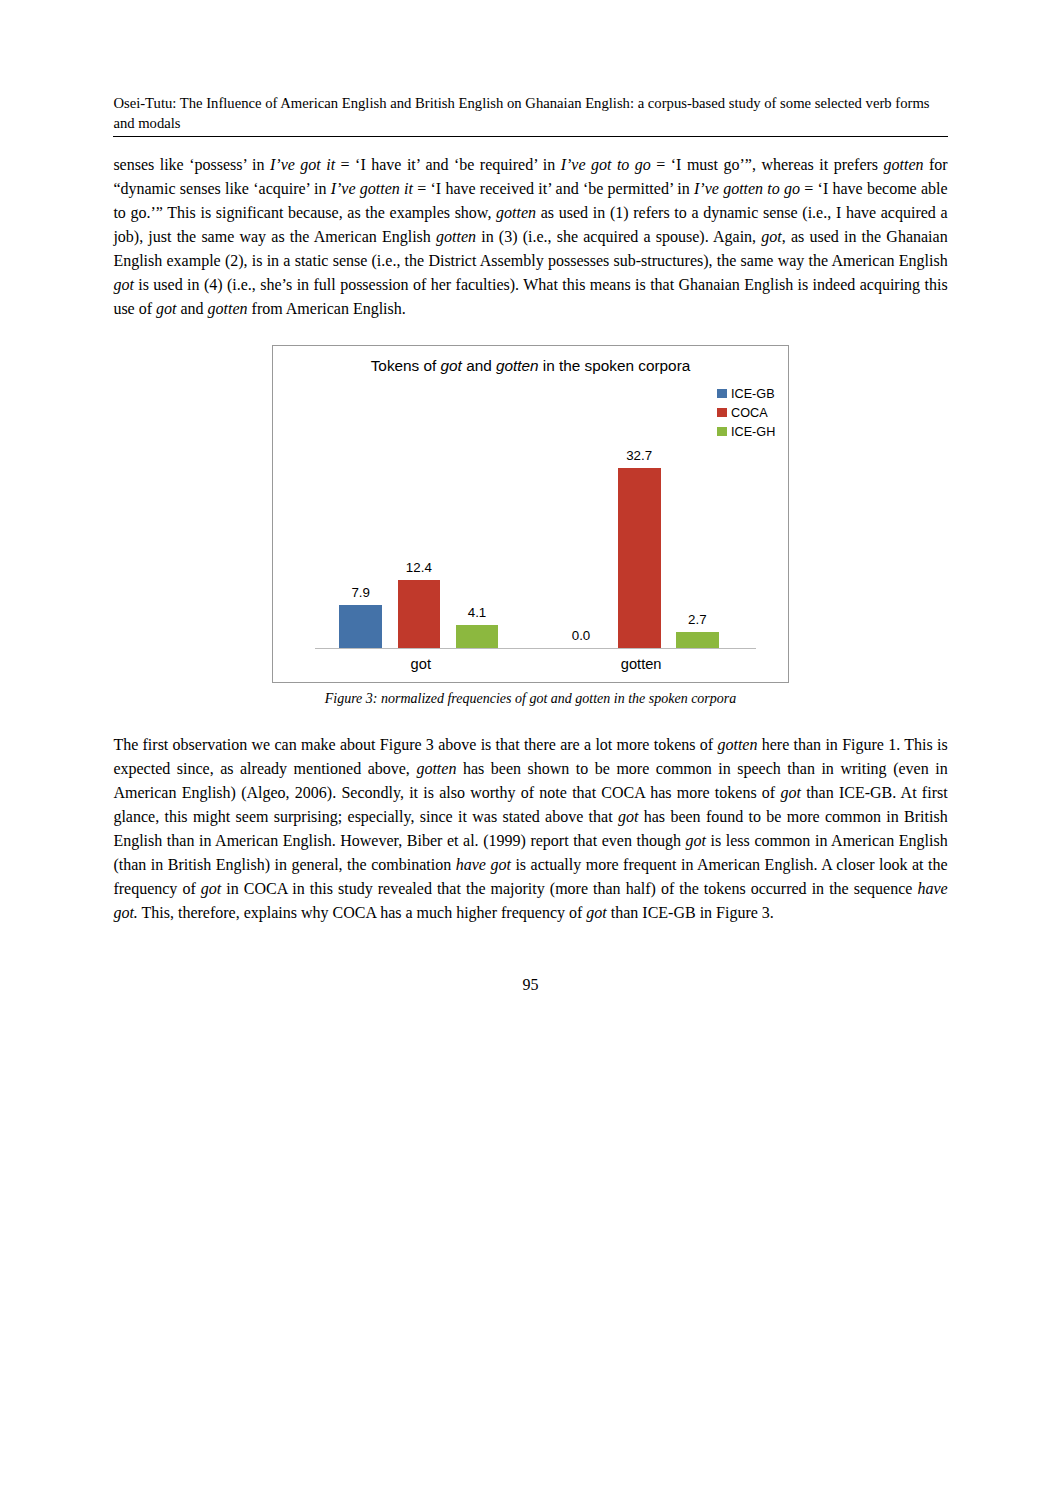Osei-Tutu: The Influence of American English and British English on Ghanaian English: a corpus-based study of some selected verb forms and modals
senses like ‘possess’ in I’ve got it = ‘I have it’ and ‘be required’ in I’ve got to go = ‘I must go’”, whereas it prefers gotten for “dynamic senses like ‘acquire’ in I’ve gotten it = ‘I have received it’ and ‘be permitted’ in I’ve gotten to go = ‘I have become able to go.’” This is significant because, as the examples show, gotten as used in (1) refers to a dynamic sense (i.e., I have acquired a job), just the same way as the American English gotten in (3) (i.e., she acquired a spouse). Again, got, as used in the Ghanaian English example (2), is in a static sense (i.e., the District Assembly possesses sub-structures), the same way the American English got is used in (4) (i.e., she’s in full possession of her faculties). What this means is that Ghanaian English is indeed acquiring this use of got and gotten from American English.
Tokens of got and gotten in the spoken corpora
ICE-GB
COCA
ICE-GH
7.9
12.4
4.1
0.0
32.7
2.7
got gotten
Figure 3: normalized frequencies of got and gotten in the spoken corpora
The first observation we can make about Figure 3 above is that there are a lot more tokens of gotten here than in Figure 1. This is expected since, as already mentioned above, gotten has been shown to be more common in speech than in writing (even in American English) (Algeo, 2006). Secondly, it is also worthy of note that COCA has more tokens of got than ICE-GB. At first glance, this might seem surprising; especially, since it was stated above that got has been found to be more common in British English than in American English. However, Biber et al. (1999) report that even though got is less common in American English (than in British English) in general, the combination have got is actually more frequent in American English. A closer look at the frequency of got in COCA in this study revealed that the majority (more than half) of the tokens occurred in the sequence have got. This, therefore, explains why COCA has a much higher frequency of got than ICE-GB in Figure 3.
95